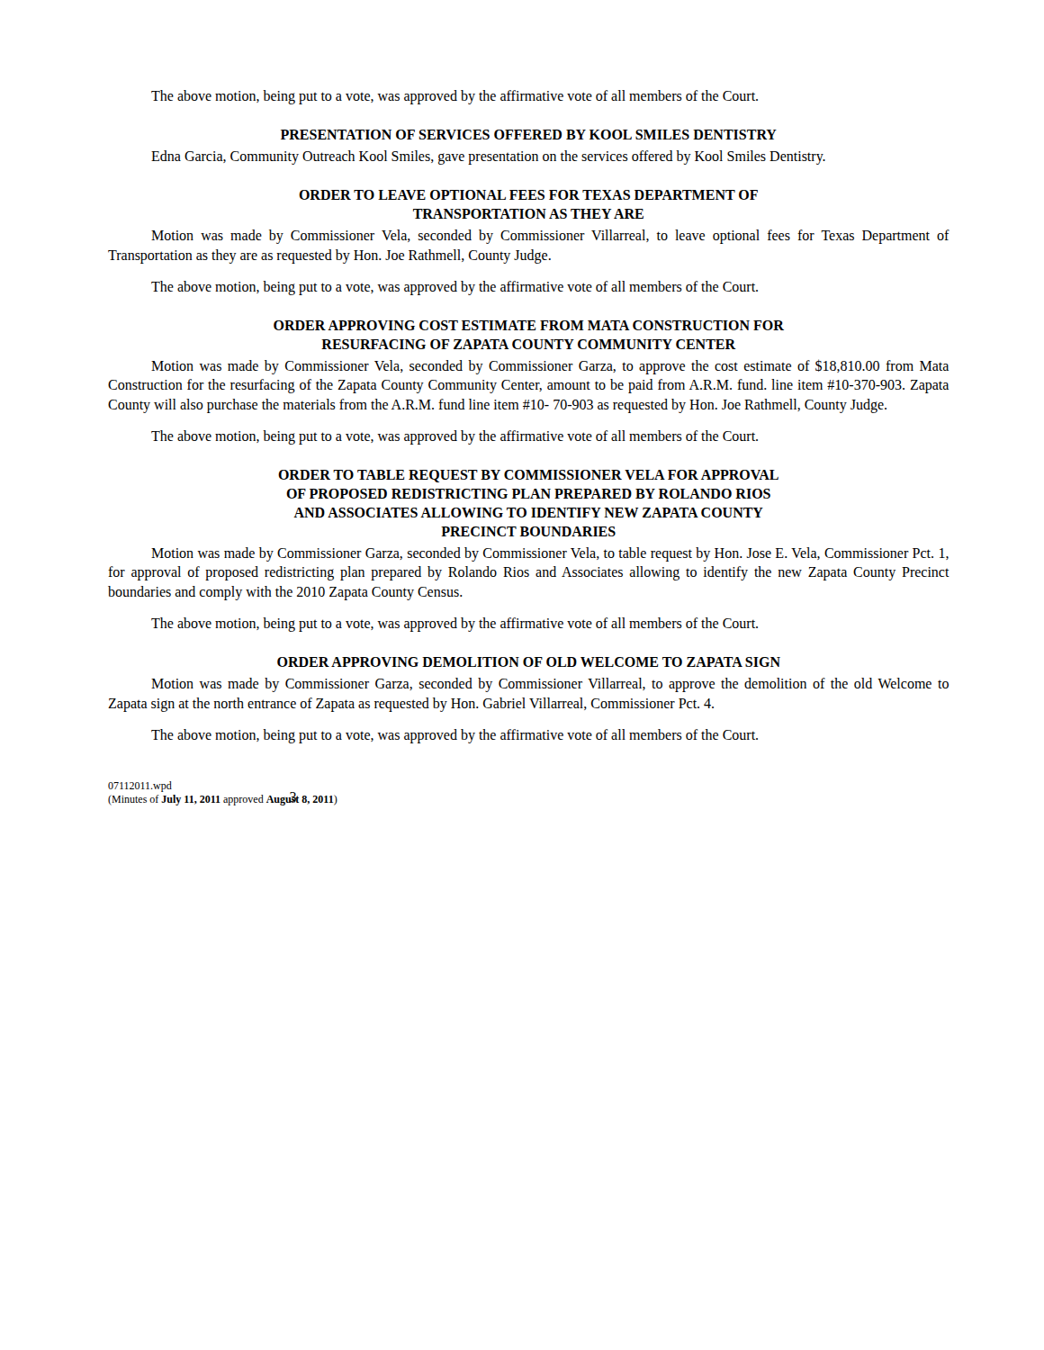The above motion, being put to a vote, was approved by the affirmative vote of all members of the Court.
Presentation of Services Offered by Kool Smiles Dentistry
Edna Garcia, Community Outreach Kool Smiles, gave presentation on the services offered by Kool Smiles Dentistry.
Order to Leave Optional Fees for Texas Department of
Transportation as They Are
Motion was made by Commissioner Vela, seconded by Commissioner Villarreal, to leave optional fees for Texas Department of Transportation as they are as requested by Hon. Joe Rathmell, County Judge.
The above motion, being put to a vote, was approved by the affirmative vote of all members of the Court.
Order Approving Cost Estimate from Mata Construction for
Resurfacing of Zapata County Community Center
Motion was made by Commissioner Vela, seconded by Commissioner Garza, to approve the cost estimate of $18,810.00 from Mata Construction for the resurfacing of the Zapata County Community Center, amount to be paid from A.R.M. fund. line item #10-370-903. Zapata County will also purchase the materials from the A.R.M. fund line item #10- 70-903 as requested by Hon. Joe Rathmell, County Judge.
The above motion, being put to a vote, was approved by the affirmative vote of all members of the Court.
Order to Table Request by Commissioner Vela for Approval
of Proposed Redistricting Plan Prepared by Rolando Rios
and Associates Allowing to Identify New Zapata County
Precinct Boundaries
Motion was made by Commissioner Garza, seconded by Commissioner Vela, to table request by Hon. Jose E. Vela, Commissioner Pct. 1, for approval of proposed redistricting plan prepared by Rolando Rios and Associates allowing to identify the new Zapata County Precinct boundaries and comply with the 2010 Zapata County Census.
The above motion, being put to a vote, was approved by the affirmative vote of all members of the Court.
Order Approving Demolition of Old Welcome to Zapata Sign
Motion was made by Commissioner Garza, seconded by Commissioner Villarreal, to approve the demolition of the old Welcome to Zapata sign at the north entrance of Zapata as requested by Hon. Gabriel Villarreal, Commissioner Pct. 4.
The above motion, being put to a vote, was approved by the affirmative vote of all members of the Court.
07112011.wpd
(Minutes of July 11, 2011 approved August 8, 2011)
3